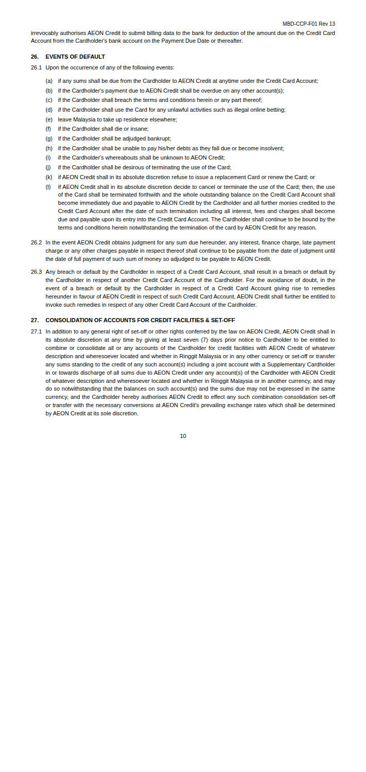MBD-CCP-F01 Rev 13
irrevocably authorises AEON Credit to submit billing data to the bank for deduction of the amount due on the Credit Card Account from the Cardholder's bank account on the Payment Due Date or thereafter.
26.
EVENTS OF DEFAULT
26.1
Upon the occurrence of any of the following events:
(a) if any sums shall be due from the Cardholder to AEON Credit at anytime under the Credit Card Account;
(b) if the Cardholder's payment due to AEON Credit shall be overdue on any other account(s);
(c) if the Cardholder shall breach the terms and conditions herein or any part thereof;
(d) if the Cardholder shall use the Card for any unlawful activities such as illegal online betting;
(e) leave Malaysia to take up residence elsewhere;
(f) if the Cardholder shall die or insane;
(g) if the Cardholder shall be adjudged bankrupt;
(h) if the Cardholder shall be unable to pay his/her debts as they fall due or become insolvent;
(i) if the Cardholder's whereabouts shall be unknown to AEON Credit;
(j) if the Cardholder shall be desirous of terminating the use of the Card;
(k) if AEON Credit shall in its absolute discretion refuse to issue a replacement Card or renew the Card; or
(l) if AEON Credit shall in its absolute discretion decide to cancel or terminate the use of the Card; then, the use of the Card shall be terminated forthwith and the whole outstanding balance on the Credit Card Account shall become immediately due and payable to AEON Credit by the Cardholder and all further monies credited to the Credit Card Account after the date of such termination including all interest, fees and charges shall become due and payable upon its entry into the Credit Card Account. The Cardholder shall continue to be bound by the terms and conditions herein notwithstanding the termination of the card by AEON Credit for any reason.
26.2
In the event AEON Credit obtains judgment for any sum due hereunder, any interest, finance charge, late payment charge or any other charges payable in respect thereof shall continue to be payable from the date of judgment until the date of full payment of such sum of money so adjudged to be payable to AEON Credit.
26.3
Any breach or default by the Cardholder in respect of a Credit Card Account, shall result in a breach or default by the Cardholder in respect of another Credit Card Account of the Cardholder. For the avoidance of doubt, in the event of a breach or default by the Cardholder in respect of a Credit Card Account giving rise to remedies hereunder in favour of AEON Credit in respect of such Credit Card Account, AEON Credit shall further be entitled to invoke such remedies in respect of any other Credit Card Account of the Cardholder.
27.
CONSOLIDATION OF ACCOUNTS FOR CREDIT FACILITIES & SET-OFF
27.1
In addition to any general right of set-off or other rights conferred by the law on AEON Credit, AEON Credit shall in its absolute discretion at any time by giving at least seven (7) days prior notice to Cardholder to be entitled to combine or consolidate all or any accounts of the Cardholder for credit facilities with AEON Credit of whatever description and wheresoever located and whether in Ringgit Malaysia or in any other currency or set-off or transfer any sums standing to the credit of any such account(s) including a joint account with a Supplementary Cardholder in or towards discharge of all sums due to AEON Credit under any account(s) of the Cardholder with AEON Credit of whatever description and wheresoever located and whether in Ringgit Malaysia or in another currency, and may do so notwithstanding that the balances on such account(s) and the sums due may not be expressed in the same currency, and the Cardholder hereby authorises AEON Credit to effect any such combination consolidation set-off or transfer with the necessary conversions at AEON Credit's prevailing exchange rates which shall be determined by AEON Credit at its sole discretion.
10